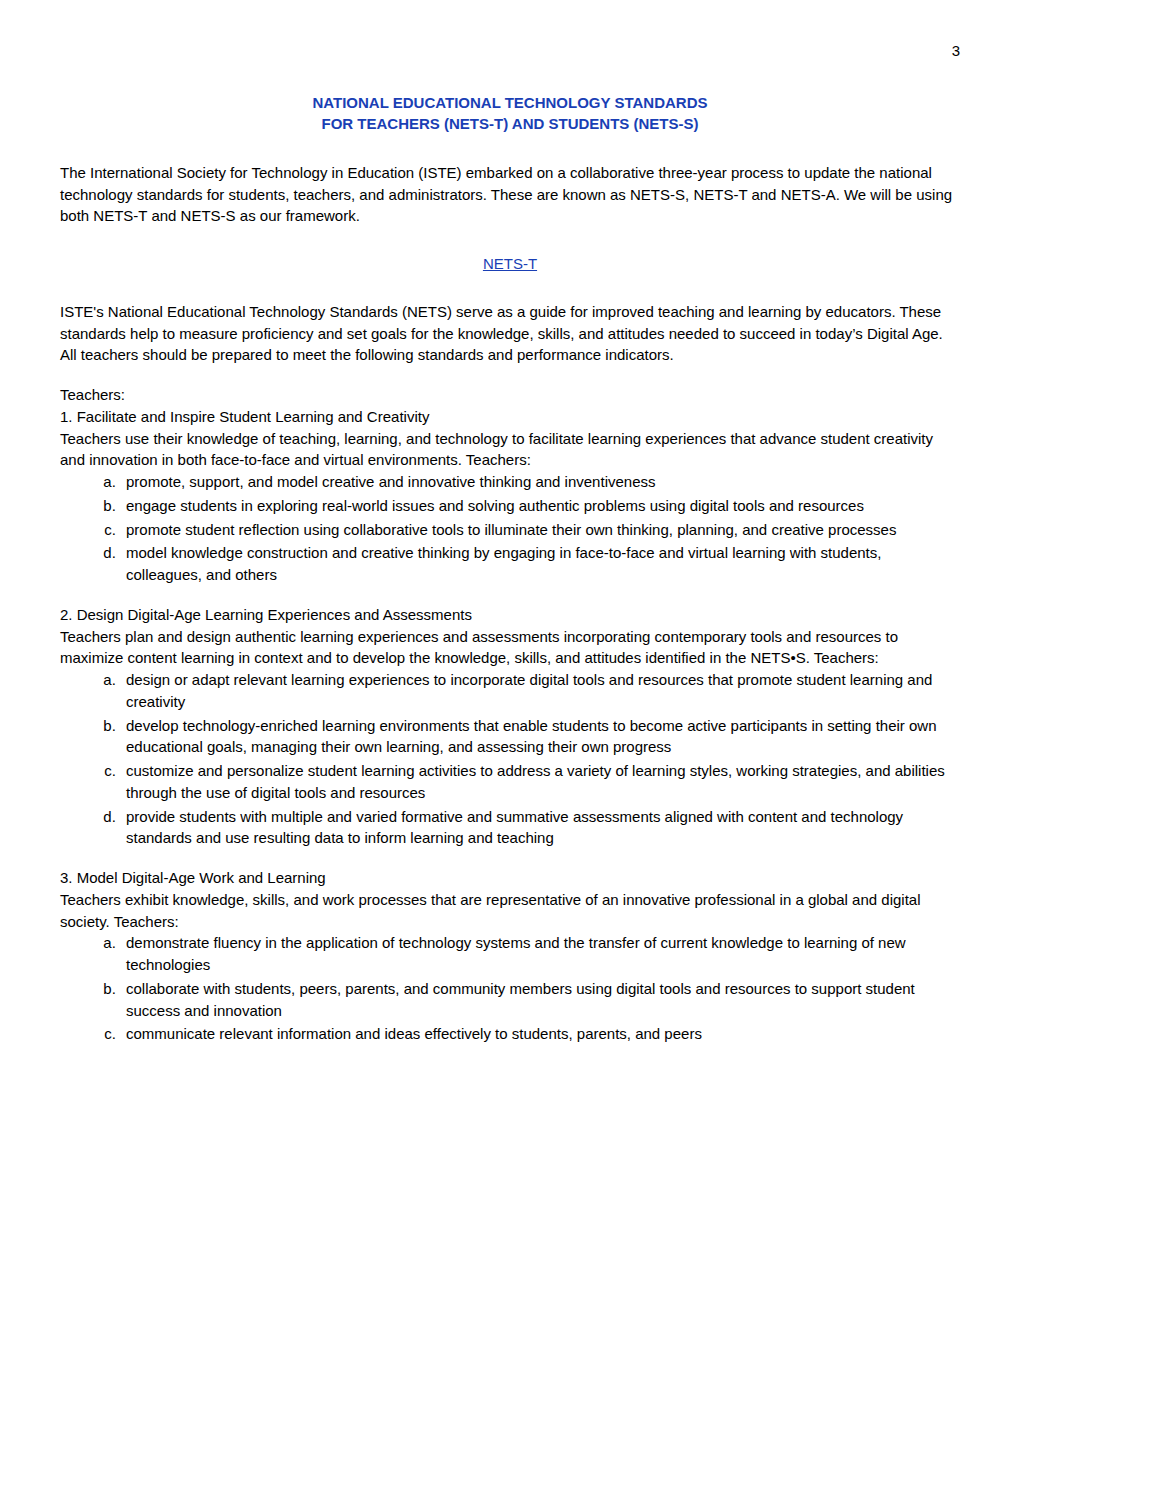3
NATIONAL EDUCATIONAL TECHNOLOGY STANDARDS
FOR TEACHERS (NETS-T) AND STUDENTS (NETS-S)
The International Society for Technology in Education (ISTE) embarked on a collaborative three-year process to update the national technology standards for students, teachers, and administrators. These are known as NETS-S, NETS-T and NETS-A. We will be using both NETS-T and NETS-S as our framework.
NETS-T
ISTE's National Educational Technology Standards (NETS) serve as a guide for improved teaching and learning by educators. These standards help to measure proficiency and set goals for the knowledge, skills, and attitudes needed to succeed in today’s Digital Age. All teachers should be prepared to meet the following standards and performance indicators.
Teachers:
1. Facilitate and Inspire Student Learning and Creativity
Teachers use their knowledge of teaching, learning, and technology to facilitate learning experiences that advance student creativity and innovation in both face-to-face and virtual environments. Teachers:
promote, support, and model creative and innovative thinking and inventiveness
engage students in exploring real-world issues and solving authentic problems using digital tools and resources
promote student reflection using collaborative tools to illuminate their own thinking, planning, and creative processes
model knowledge construction and creative thinking by engaging in face-to-face and virtual learning with students, colleagues, and others
2. Design Digital-Age Learning Experiences and Assessments
Teachers plan and design authentic learning experiences and assessments incorporating contemporary tools and resources to maximize content learning in context and to develop the knowledge, skills, and attitudes identified in the NETS•S. Teachers:
design or adapt relevant learning experiences to incorporate digital tools and resources that promote student learning and creativity
develop technology-enriched learning environments that enable students to become active participants in setting their own educational goals, managing their own learning, and assessing their own progress
customize and personalize student learning activities to address a variety of learning styles, working strategies, and abilities through the use of digital tools and resources
provide students with multiple and varied formative and summative assessments aligned with content and technology standards and use resulting data to inform learning and teaching
3. Model Digital-Age Work and Learning
Teachers exhibit knowledge, skills, and work processes that are representative of an innovative professional in a global and digital society. Teachers:
demonstrate fluency in the application of technology systems and the transfer of current knowledge to learning of new technologies
collaborate with students, peers, parents, and community members using digital tools and resources to support student success and innovation
communicate relevant information and ideas effectively to students, parents, and peers